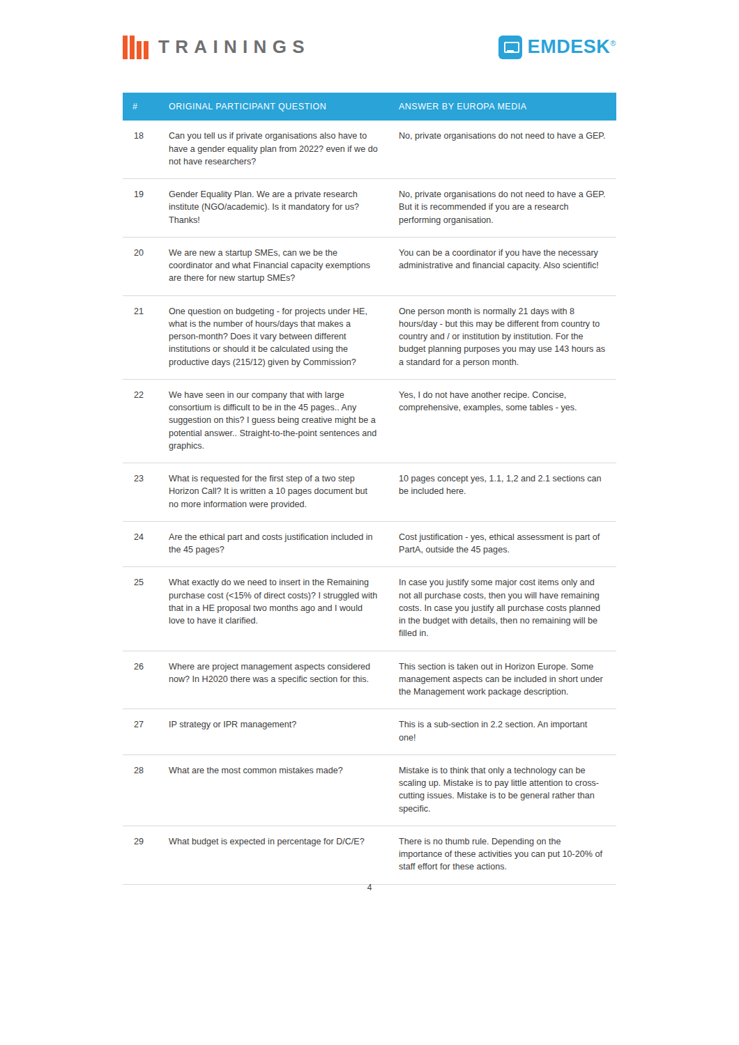TRAININGS
EMDESK®
| # | ORIGINAL PARTICIPANT QUESTION | ANSWER BY EUROPA MEDIA |
| --- | --- | --- |
| 18 | Can you tell us if private organisations also have to have a gender equality plan from 2022? even if we do not have researchers? | No, private organisations do not need to have a GEP. |
| 19 | Gender Equality Plan. We are a private research institute (NGO/academic). Is it mandatory for us? Thanks! | No, private organisations do not need to have a GEP. But it is recommended if you are a research performing organisation. |
| 20 | We are new a startup SMEs, can we be the coordinator and what Financial capacity exemptions are there for new startup SMEs? | You can be a coordinator if you have the necessary administrative and financial capacity. Also scientific! |
| 21 | One question on budgeting - for projects under HE, what is the number of hours/days that makes a person-month? Does it vary between different institutions or should it be calculated using the productive days (215/12) given by Commission? | One person month is normally 21 days with 8 hours/day - but this may be different from country to country and / or institution by institution. For the budget planning purposes you may use 143 hours as a standard for a person month. |
| 22 | We have seen in our company that with large consortium is difficult to be in the 45 pages.. Any suggestion on this? I guess being creative might be a potential answer.. Straight-to-the-point sentences and graphics. | Yes, I do not have another recipe. Concise, comprehensive, examples, some tables - yes. |
| 23 | What is requested for the first step of a two step Horizon Call? It is written a 10 pages document but no more information were provided. | 10 pages concept yes, 1.1, 1,2 and 2.1 sections can be included here. |
| 24 | Are the ethical part and costs justification included in the 45 pages? | Cost justification - yes, ethical assessment is part of PartA, outside the 45 pages. |
| 25 | What exactly do we need to insert in the Remaining purchase cost (<15% of direct costs)? I struggled with that in a HE proposal two months ago and I would love to have it clarified. | In case you justify some major cost items only and not all purchase costs, then you will have remaining costs. In case you justify all purchase costs planned in the budget with details, then no remaining will be filled in. |
| 26 | Where are project management aspects considered now? In H2020 there was a specific section for this. | This section is taken out in Horizon Europe. Some management aspects can be included in short under the Management work package description. |
| 27 | IP strategy or IPR management? | This is a sub-section in 2.2 section. An important one! |
| 28 | What are the most common mistakes made? | Mistake is to think that only a technology can be scaling up. Mistake is to pay little attention to cross-cutting issues. Mistake is to be general rather than specific. |
| 29 | What budget is expected in percentage for D/C/E? | There is no thumb rule. Depending on the importance of these activities you can put 10-20% of staff effort for these actions. |
4